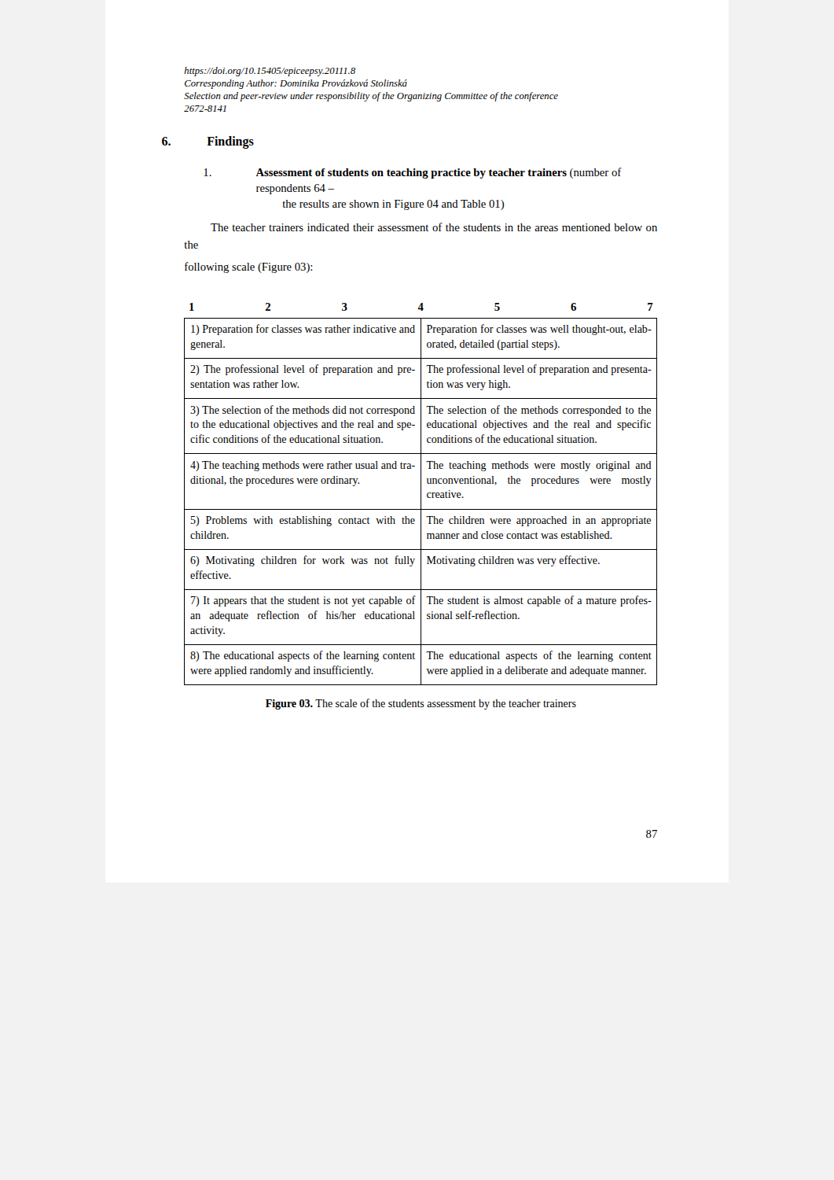https://doi.org/10.15405/epiceepsy.20111.8
Corresponding Author: Dominika Provázková Stolinská
Selection and peer-review under responsibility of the Organizing Committee of the conference
2672-8141
6. Findings
1. Assessment of students on teaching practice by teacher trainers (number of respondents 64 –the results are shown in Figure 04 and Table 01)
The teacher trainers indicated their assessment of the students in the areas mentioned below on the
following scale (Figure 03):
1234567
| 1) Preparation for classes was rather indicative and general. | Preparation for classes was well thought-out, elaborated, detailed (partial steps). |
| 2) The professional level of preparation and presentation was rather low. | The professional level of preparation and presentation was very high. |
| 3) The selection of the methods did not correspond to the educational objectives and the real and specific conditions of the educational situation. | The selection of the methods corresponded to the educational objectives and the real and specific conditions of the educational situation. |
| 4) The teaching methods were rather usual and traditional, the procedures were ordinary. | The teaching methods were mostly original and unconventional, the procedures were mostly creative. |
| 5) Problems with establishing contact with the children. | The children were approached in an appropriate manner and close contact was established. |
| 6) Motivating children for work was not fully effective. | Motivating children was very effective. |
| 7) It appears that the student is not yet capable of an adequate reflection of his/her educational activity. | The student is almost capable of a mature professional self-reflection. |
| 8) The educational aspects of the learning content were applied randomly and insufficiently. | The educational aspects of the learning content were applied in a deliberate and adequate manner. |
Figure 03. The scale of the students assessment by the teacher trainers
87